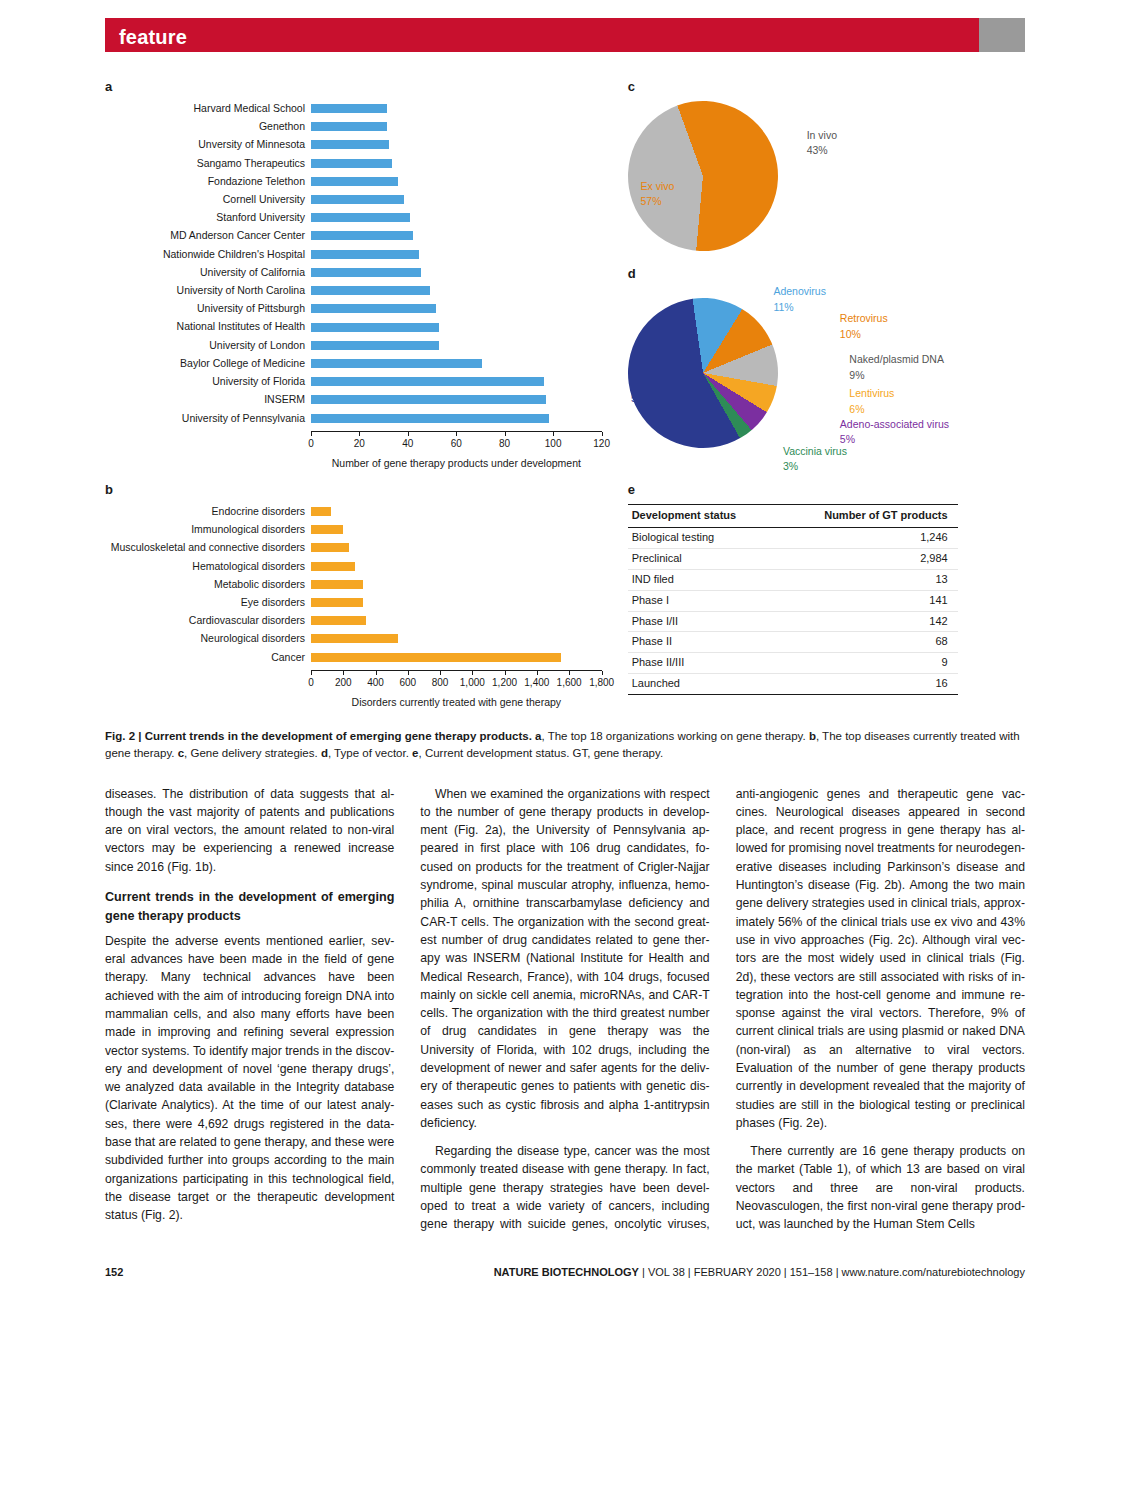feature
a
Harvard Medical School
Genethon
Unversity of Minnesota
Sangamo Therapeutics
Fondazione Telethon
Cornell University
Stanford University
MD Anderson Cancer Center
Nationwide Children's Hospital
University of California
University of North Carolina
University of Pittsburgh
National Institutes of Health
University of London
Baylor College of Medicine
University of Florida
INSERM
University of Pennsylvania
0 20 40 60 80 100 120
Number of gene therapy products under development
c
In vivo43%
Ex vivo57%
d
Adenovirus11%
Retrovirus10%
Naked/plasmid DNA9%
Lentivirus6%
Adeno-associated virus5%
Vaccinia virus3%
Others56%
b
Endocrine disorders
Immunological disorders
Musculoskeletal and connective disorders
Hematological disorders
Metabolic disorders
Eye disorders
Cardiovascular disorders
Neurological disorders
Cancer
0 200 400 600 800 1,000 1,200 1,400 1,600 1,800
Disorders currently treated with gene therapy
e
| Development status | Number of GT products |
| --- | --- |
| Biological testing | 1,246 |
| Preclinical | 2,984 |
| IND filed | 13 |
| Phase I | 141 |
| Phase I/II | 142 |
| Phase II | 68 |
| Phase II/III | 9 |
| Launched | 16 |
Fig. 2 | Current trends in the development of emerging gene therapy products. a, The top 18 organizations working on gene therapy. b, The top diseases currently treated with gene therapy. c, Gene delivery strategies. d, Type of vector. e, Current development status. GT, gene therapy.
diseases. The distribution of data suggests that although the vast majority of patents and publications are on viral vectors, the amount related to non-viral vectors may be experiencing a renewed increase since 2016 (Fig. 1b).
Current trends in the development of emerging gene therapy products
Despite the adverse events mentioned earlier, several advances have been made in the field of gene therapy. Many technical advances have been achieved with the aim of introducing foreign DNA into mammalian cells, and also many efforts have been made in improving and refining several expression vector systems. To identify major trends in the discovery and development of novel ‘gene therapy drugs’, we analyzed data available in the Integrity database (Clarivate Analytics). At the time of our latest analyses, there were 4,692 drugs registered in the database that are related to gene therapy, and these were subdivided further into groups according to the main organizations participating in this technological field, the disease target or the therapeutic development status (Fig. 2).
When we examined the organizations with respect to the number of gene therapy products in development (Fig. 2a), the University of Pennsylvania appeared in first place with 106 drug candidates, focused on products for the treatment of Crigler-Najjar syndrome, spinal muscular atrophy, influenza, hemophilia A, ornithine transcarbamylase deficiency and CAR-T cells. The organization with the second greatest number of drug candidates related to gene therapy was INSERM (National Institute for Health and Medical Research, France), with 104 drugs, focused mainly on sickle cell anemia, microRNAs, and CAR-T cells. The organization with the third greatest number of drug candidates in gene therapy was the University of Florida, with 102 drugs, including the development of newer and safer agents for the delivery of therapeutic genes to patients with genetic diseases such as cystic fibrosis and alpha 1-antitrypsin deficiency.
Regarding the disease type, cancer was the most commonly treated disease with gene therapy. In fact, multiple gene therapy strategies have been developed to treat a wide variety of cancers, including gene therapy with suicide genes, oncolytic viruses, anti-angiogenic genes and therapeutic gene vaccines. Neurological diseases appeared in second place, and recent progress in gene therapy has allowed for promising novel treatments for neurodegenerative diseases including Parkinson’s disease and Huntington’s disease (Fig. 2b). Among the two main gene delivery strategies used in clinical trials, approximately 56% of the clinical trials use ex vivo and 43% use in vivo approaches (Fig. 2c). Although viral vectors are the most widely used in clinical trials (Fig. 2d), these vectors are still associated with risks of integration into the host-cell genome and immune response against the viral vectors. Therefore, 9% of current clinical trials are using plasmid or naked DNA (non-viral) as an alternative to viral vectors. Evaluation of the number of gene therapy products currently in development revealed that the majority of studies are still in the biological testing or preclinical phases (Fig. 2e).
There currently are 16 gene therapy products on the market (Table 1), of which 13 are based on viral vectors and three are non-viral products. Neovasculogen, the first non-viral gene therapy product, was launched by the Human Stem Cells
152
NATURE BIOTECHNOLOGY | VOL 38 | FEBRUARY 2020 | 151–158 | www.nature.com/naturebiotechnology